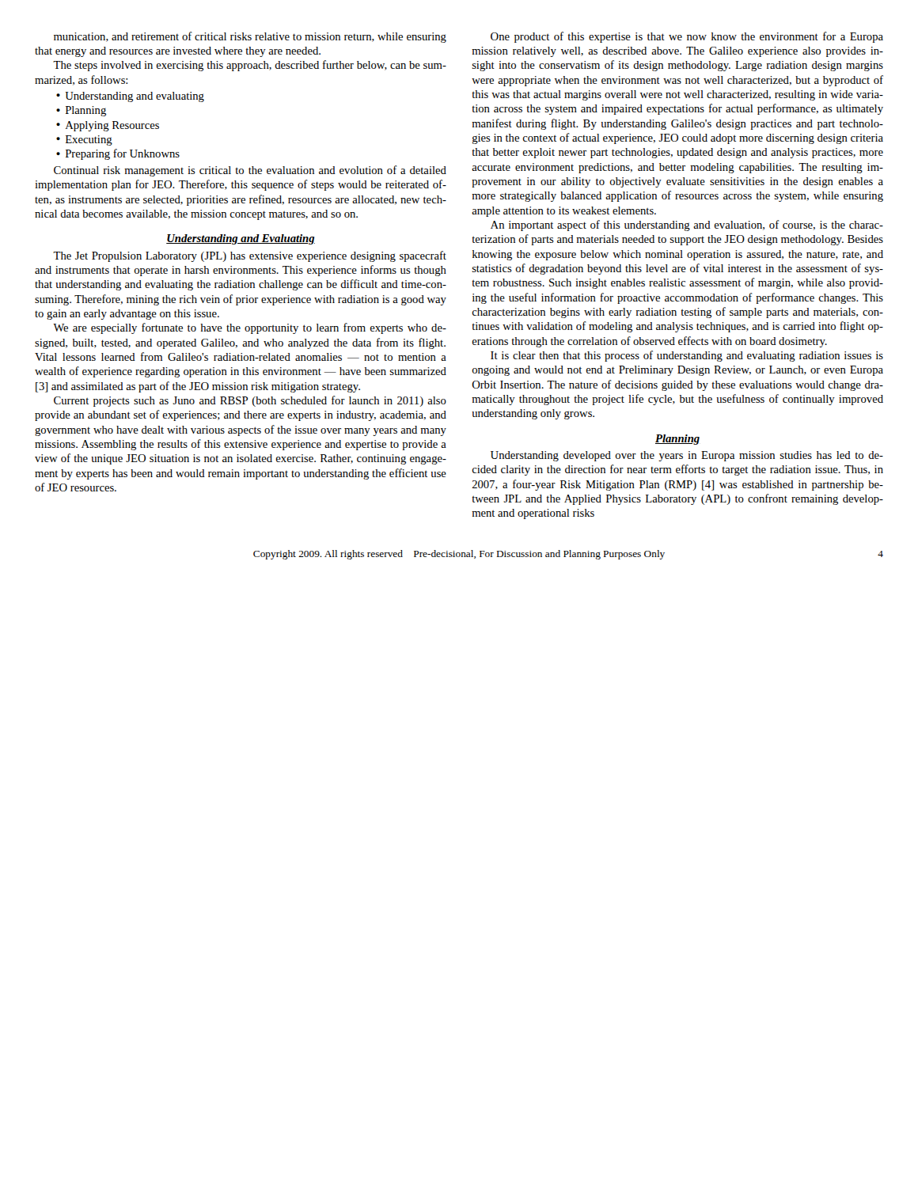munication, and retirement of critical risks relative to mission return, while ensuring that energy and resources are invested where they are needed.
The steps involved in exercising this approach, described further below, can be summarized, as follows:
Understanding and evaluating
Planning
Applying Resources
Executing
Preparing for Unknowns
Continual risk management is critical to the evaluation and evolution of a detailed implementation plan for JEO. Therefore, this sequence of steps would be reiterated often, as instruments are selected, priorities are refined, resources are allocated, new technical data becomes available, the mission concept matures, and so on.
Understanding and Evaluating
The Jet Propulsion Laboratory (JPL) has extensive experience designing spacecraft and instruments that operate in harsh environments. This experience informs us though that understanding and evaluating the radiation challenge can be difficult and time-consuming. Therefore, mining the rich vein of prior experience with radiation is a good way to gain an early advantage on this issue.
We are especially fortunate to have the opportunity to learn from experts who designed, built, tested, and operated Galileo, and who analyzed the data from its flight. Vital lessons learned from Galileo's radiation-related anomalies — not to mention a wealth of experience regarding operation in this environment — have been summarized [3] and assimilated as part of the JEO mission risk mitigation strategy.
Current projects such as Juno and RBSP (both scheduled for launch in 2011) also provide an abundant set of experiences; and there are experts in industry, academia, and government who have dealt with various aspects of the issue over many years and many missions. Assembling the results of this extensive experience and expertise to provide a view of the unique JEO situation is not an isolated exercise. Rather, continuing engagement by experts has been and would remain important to understanding the efficient use of JEO resources.
One product of this expertise is that we now know the environment for a Europa mission relatively well, as described above. The Galileo experience also provides insight into the conservatism of its design methodology. Large radiation design margins were appropriate when the environment was not well characterized, but a byproduct of this was that actual margins overall were not well characterized, resulting in wide variation across the system and impaired expectations for actual performance, as ultimately manifest during flight. By understanding Galileo's design practices and part technologies in the context of actual experience, JEO could adopt more discerning design criteria that better exploit newer part technologies, updated design and analysis practices, more accurate environment predictions, and better modeling capabilities. The resulting improvement in our ability to objectively evaluate sensitivities in the design enables a more strategically balanced application of resources across the system, while ensuring ample attention to its weakest elements.
An important aspect of this understanding and evaluation, of course, is the characterization of parts and materials needed to support the JEO design methodology. Besides knowing the exposure below which nominal operation is assured, the nature, rate, and statistics of degradation beyond this level are of vital interest in the assessment of system robustness. Such insight enables realistic assessment of margin, while also providing the useful information for proactive accommodation of performance changes. This characterization begins with early radiation testing of sample parts and materials, continues with validation of modeling and analysis techniques, and is carried into flight operations through the correlation of observed effects with on board dosimetry.
It is clear then that this process of understanding and evaluating radiation issues is ongoing and would not end at Preliminary Design Review, or Launch, or even Europa Orbit Insertion. The nature of decisions guided by these evaluations would change dramatically throughout the project life cycle, but the usefulness of continually improved understanding only grows.
Planning
Understanding developed over the years in Europa mission studies has led to decided clarity in the direction for near term efforts to target the radiation issue. Thus, in 2007, a four-year Risk Mitigation Plan (RMP) [4] was established in partnership between JPL and the Applied Physics Laboratory (APL) to confront remaining development and operational risks
Copyright 2009. All rights reserved Pre-decisional, For Discussion and Planning Purposes Only4